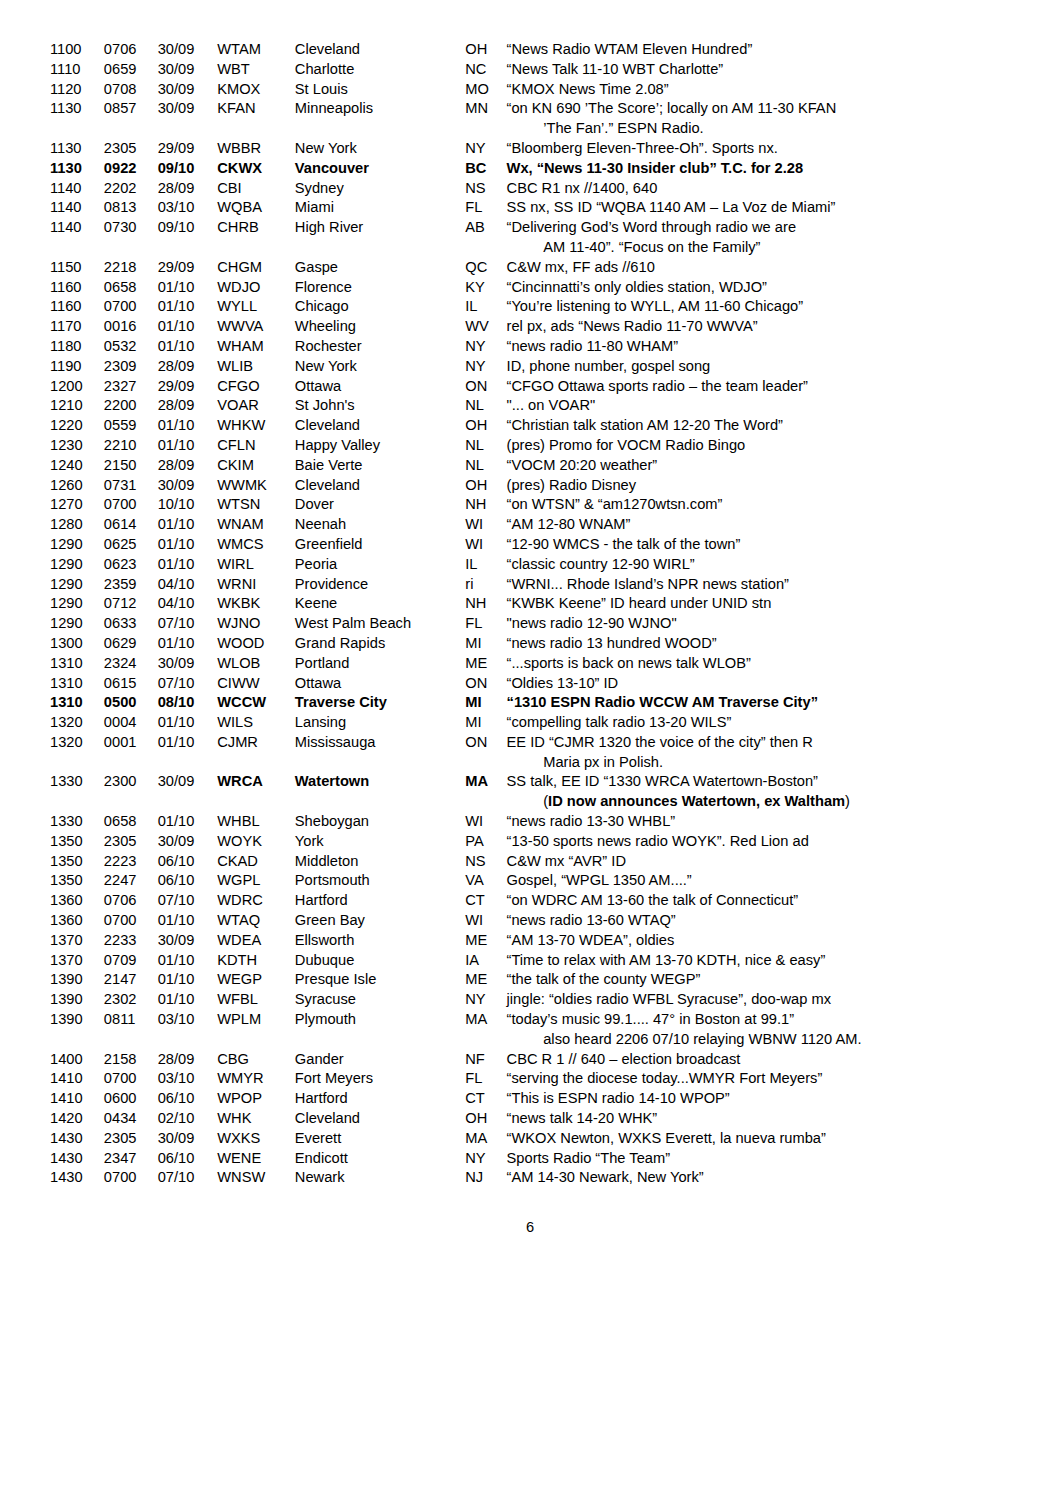| 1100 | 0706 | 30/09 | WTAM | Cleveland | OH | “News Radio WTAM Eleven Hundred” |
| 1110 | 0659 | 30/09 | WBT | Charlotte | NC | “News Talk 11-10 WBT Charlotte” |
| 1120 | 0708 | 30/09 | KMOX | St Louis | MO | “KMOX News Time 2.08” |
| 1130 | 0857 | 30/09 | KFAN | Minneapolis | MN | “on KN 690 ’The Score’; locally on AM 11-30 KFAN ’The Fan’.” ESPN Radio. |
| 1130 | 2305 | 29/09 | WBBR | New York | NY | “Bloomberg Eleven-Three-Oh”. Sports nx. |
| 1130 | 0922 | 09/10 | CKWX | Vancouver | BC | Wx, “News 11-30 Insider club” T.C. for 2.28 |
| 1140 | 2202 | 28/09 | CBI | Sydney | NS | CBC R1 nx //1400, 640 |
| 1140 | 0813 | 03/10 | WQBA | Miami | FL | SS nx, SS ID “WQBA 1140 AM – La Voz de Miami” |
| 1140 | 0730 | 09/10 | CHRB | High River | AB | “Delivering God’s Word through radio we are AM 11-40”. “Focus on the Family” |
| 1150 | 2218 | 29/09 | CHGM | Gaspe | QC | C&W mx, FF ads //610 |
| 1160 | 0658 | 01/10 | WDJO | Florence | KY | “Cincinnatti’s only oldies station, WDJO” |
| 1160 | 0700 | 01/10 | WYLL | Chicago | IL | “You’re listening to WYLL, AM 11-60 Chicago” |
| 1170 | 0016 | 01/10 | WWVA | Wheeling | WV | rel px, ads “News Radio 11-70 WWVA” |
| 1180 | 0532 | 01/10 | WHAM | Rochester | NY | “news radio 11-80 WHAM” |
| 1190 | 2309 | 28/09 | WLIB | New York | NY | ID, phone number, gospel song |
| 1200 | 2327 | 29/09 | CFGO | Ottawa | ON | “CFGO Ottawa sports radio – the team leader” |
| 1210 | 2200 | 28/09 | VOAR | St John's | NL | "... on VOAR" |
| 1220 | 0559 | 01/10 | WHKW | Cleveland | OH | “Christian talk station AM 12-20 The Word” |
| 1230 | 2210 | 01/10 | CFLN | Happy Valley | NL | (pres) Promo for VOCM Radio Bingo |
| 1240 | 2150 | 28/09 | CKIM | Baie Verte | NL | “VOCM 20:20 weather” |
| 1260 | 0731 | 30/09 | WWMK | Cleveland | OH | (pres) Radio Disney |
| 1270 | 0700 | 10/10 | WTSN | Dover | NH | “on WTSN” & “am1270wtsn.com” |
| 1280 | 0614 | 01/10 | WNAM | Neenah | WI | “AM 12-80 WNAM” |
| 1290 | 0625 | 01/10 | WMCS | Greenfield | WI | “12-90 WMCS - the talk of the town” |
| 1290 | 0623 | 01/10 | WIRL | Peoria | IL | “classic country 12-90 WIRL” |
| 1290 | 2359 | 04/10 | WRNI | Providence | ri | “WRNI... Rhode Island’s NPR news station” |
| 1290 | 0712 | 04/10 | WKBK | Keene | NH | “KWBK Keene” ID heard under UNID stn |
| 1290 | 0633 | 07/10 | WJNO | West Palm Beach | FL | "news radio 12-90 WJNO" |
| 1300 | 0629 | 01/10 | WOOD | Grand Rapids | MI | “news radio 13 hundred WOOD” |
| 1310 | 2324 | 30/09 | WLOB | Portland | ME | “...sports is back on news talk WLOB” |
| 1310 | 0615 | 07/10 | CIWW | Ottawa | ON | “Oldies 13-10” ID |
| 1310 | 0500 | 08/10 | WCCW | Traverse City | MI | “1310 ESPN Radio WCCW AM Traverse City” |
| 1320 | 0004 | 01/10 | WILS | Lansing | MI | “compelling talk radio 13-20 WILS” |
| 1320 | 0001 | 01/10 | CJMR | Mississauga | ON | EE ID “CJMR 1320 the voice of the city” then R Maria px in Polish. |
| 1330 | 2300 | 30/09 | WRCA | Watertown | MA | SS talk, EE ID “1330 WRCA Watertown-Boston” ( ID now announces Watertown, ex Waltham ) |
| 1330 | 0658 | 01/10 | WHBL | Sheboygan | WI | “news radio 13-30 WHBL” |
| 1350 | 2305 | 30/09 | WOYK | York | PA | “13-50 sports news radio WOYK”. Red Lion ad |
| 1350 | 2223 | 06/10 | CKAD | Middleton | NS | C&W mx “AVR” ID |
| 1350 | 2247 | 06/10 | WGPL | Portsmouth | VA | Gospel, “WPGL 1350 AM....” |
| 1360 | 0706 | 07/10 | WDRC | Hartford | CT | “on WDRC AM 13-60 the talk of Connecticut” |
| 1360 | 0700 | 01/10 | WTAQ | Green Bay | WI | “news radio 13-60 WTAQ” |
| 1370 | 2233 | 30/09 | WDEA | Ellsworth | ME | “AM 13-70 WDEA”, oldies |
| 1370 | 0709 | 01/10 | KDTH | Dubuque | IA | “Time to relax with AM 13-70 KDTH, nice & easy” |
| 1390 | 2147 | 01/10 | WEGP | Presque Isle | ME | “the talk of the county WEGP” |
| 1390 | 2302 | 01/10 | WFBL | Syracuse | NY | jingle: “oldies radio WFBL Syracuse”, doo-wap mx |
| 1390 | 0811 | 03/10 | WPLM | Plymouth | MA | “today’s music 99.1.... 47° in Boston at 99.1” also heard 2206 07/10 relaying WBNW 1120 AM. |
| 1400 | 2158 | 28/09 | CBG | Gander | NF | CBC R 1 // 640 – election broadcast |
| 1410 | 0700 | 03/10 | WMYR | Fort Meyers | FL | “serving the diocese today...WMYR Fort Meyers” |
| 1410 | 0600 | 06/10 | WPOP | Hartford | CT | “This is ESPN radio 14-10 WPOP” |
| 1420 | 0434 | 02/10 | WHK | Cleveland | OH | “news talk 14-20 WHK” |
| 1430 | 2305 | 30/09 | WXKS | Everett | MA | “WKOX Newton, WXKS Everett, la nueva rumba” |
| 1430 | 2347 | 06/10 | WENE | Endicott | NY | Sports Radio “The Team” |
| 1430 | 0700 | 07/10 | WNSW | Newark | NJ | “AM 14-30 Newark, New York” |
6